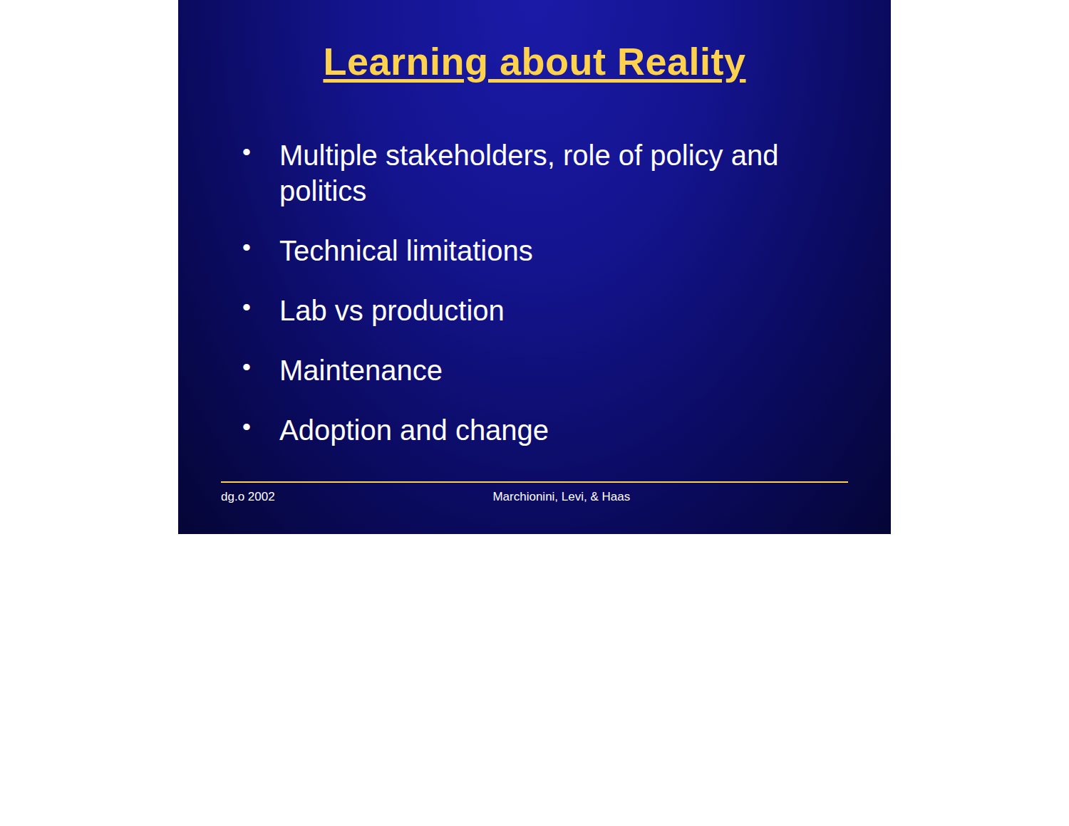Learning about Reality
Multiple stakeholders, role of policy and politics
Technical limitations
Lab vs production
Maintenance
Adoption and change
dg.o 2002
Marchionini, Levi, & Haas